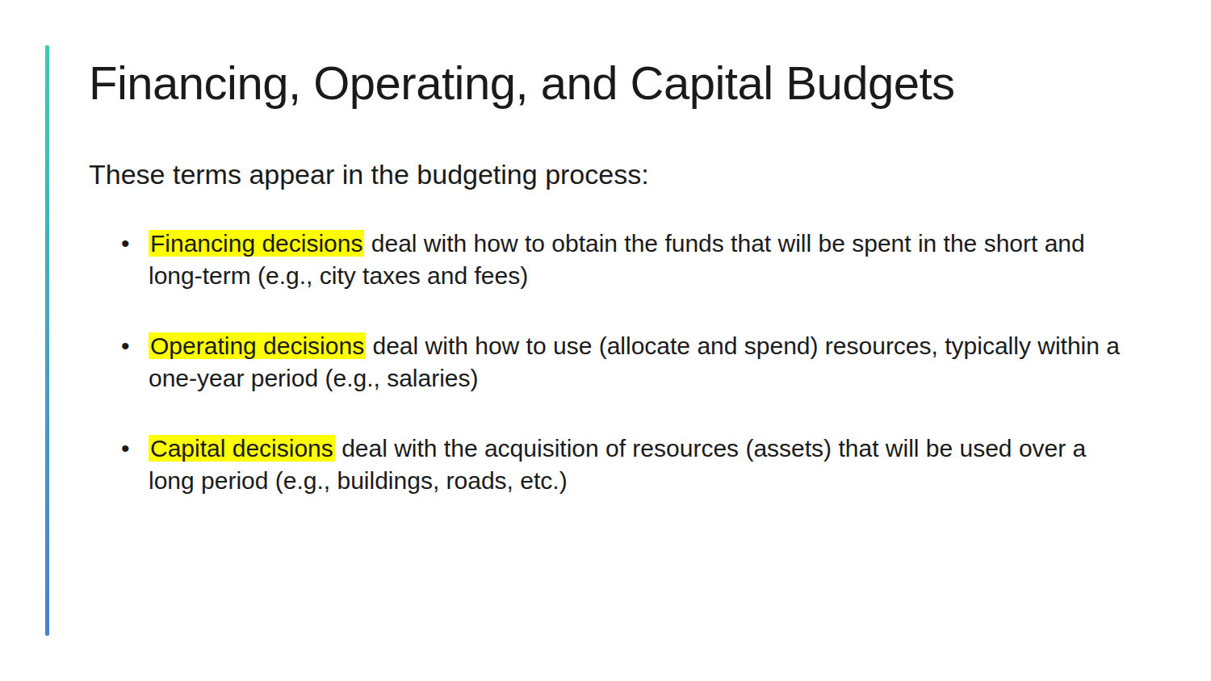Financing, Operating, and Capital Budgets
These terms appear in the budgeting process:
Financing decisions deal with how to obtain the funds that will be spent in the short and long-term (e.g., city taxes and fees)
Operating decisions deal with how to use (allocate and spend) resources, typically within a one-year period (e.g., salaries)
Capital decisions deal with the acquisition of resources (assets) that will be used over a long period (e.g., buildings, roads, etc.)